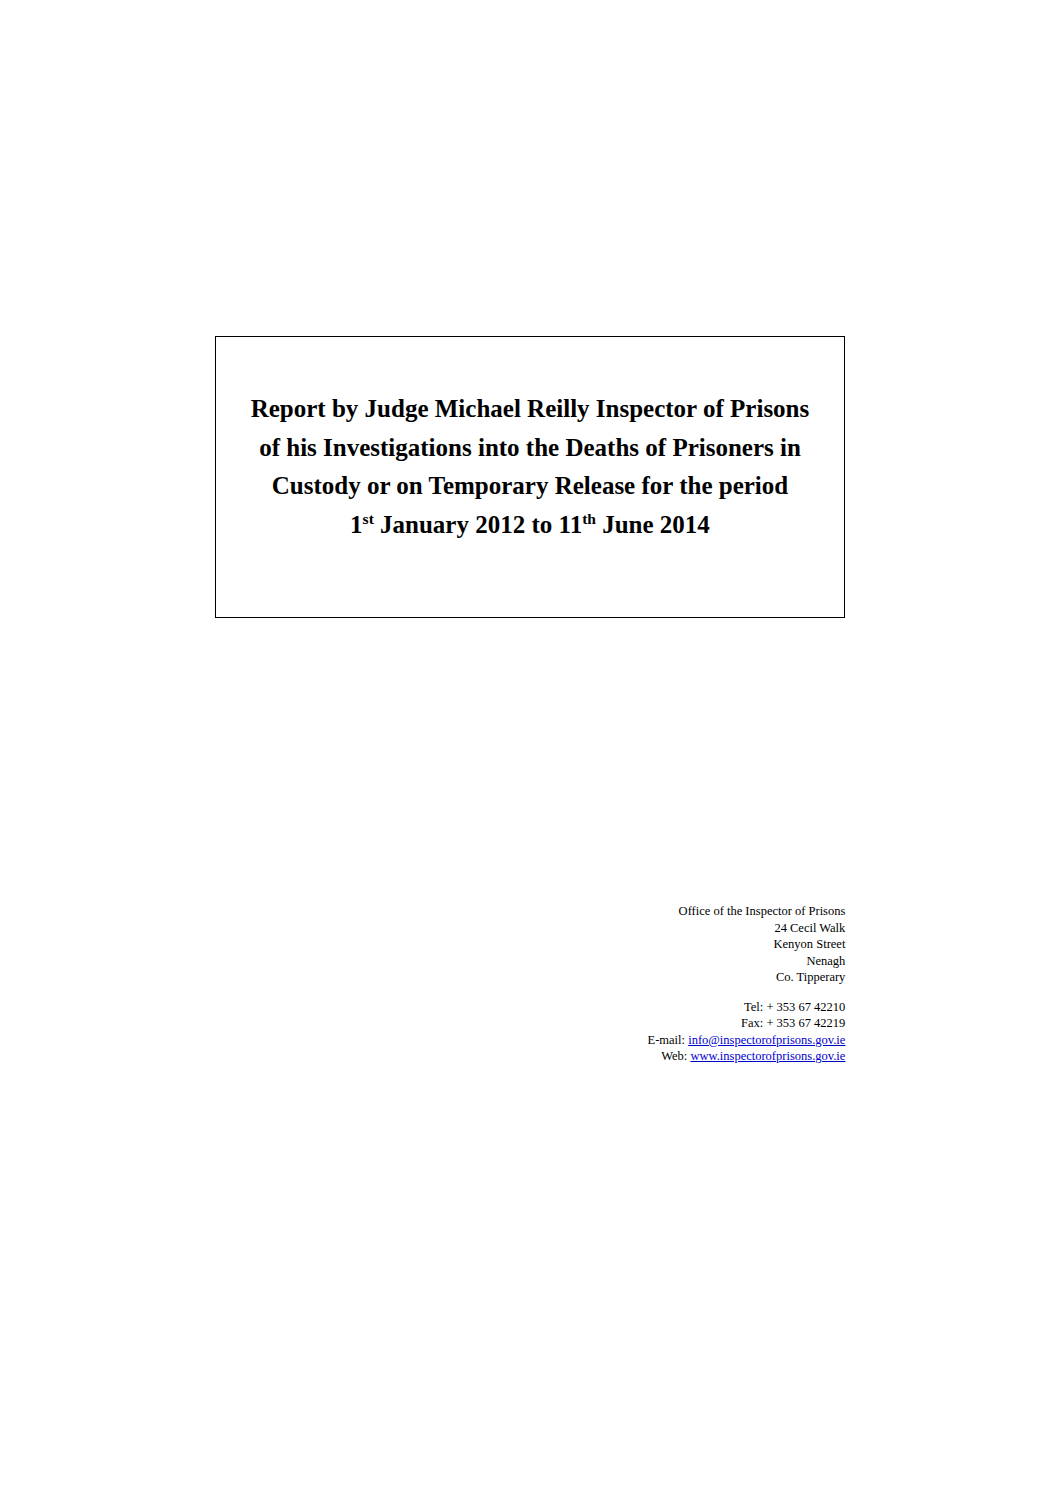Report by Judge Michael Reilly Inspector of Prisons of his Investigations into the Deaths of Prisoners in Custody or on Temporary Release for the period
1st January 2012 to 11th June 2014
Office of the Inspector of Prisons
24 Cecil Walk
Kenyon Street
Nenagh
Co. Tipperary
Tel: + 353 67 42210
Fax: + 353 67 42219
E-mail: info@inspectorofprisons.gov.ie
Web: www.inspectorofprisons.gov.ie